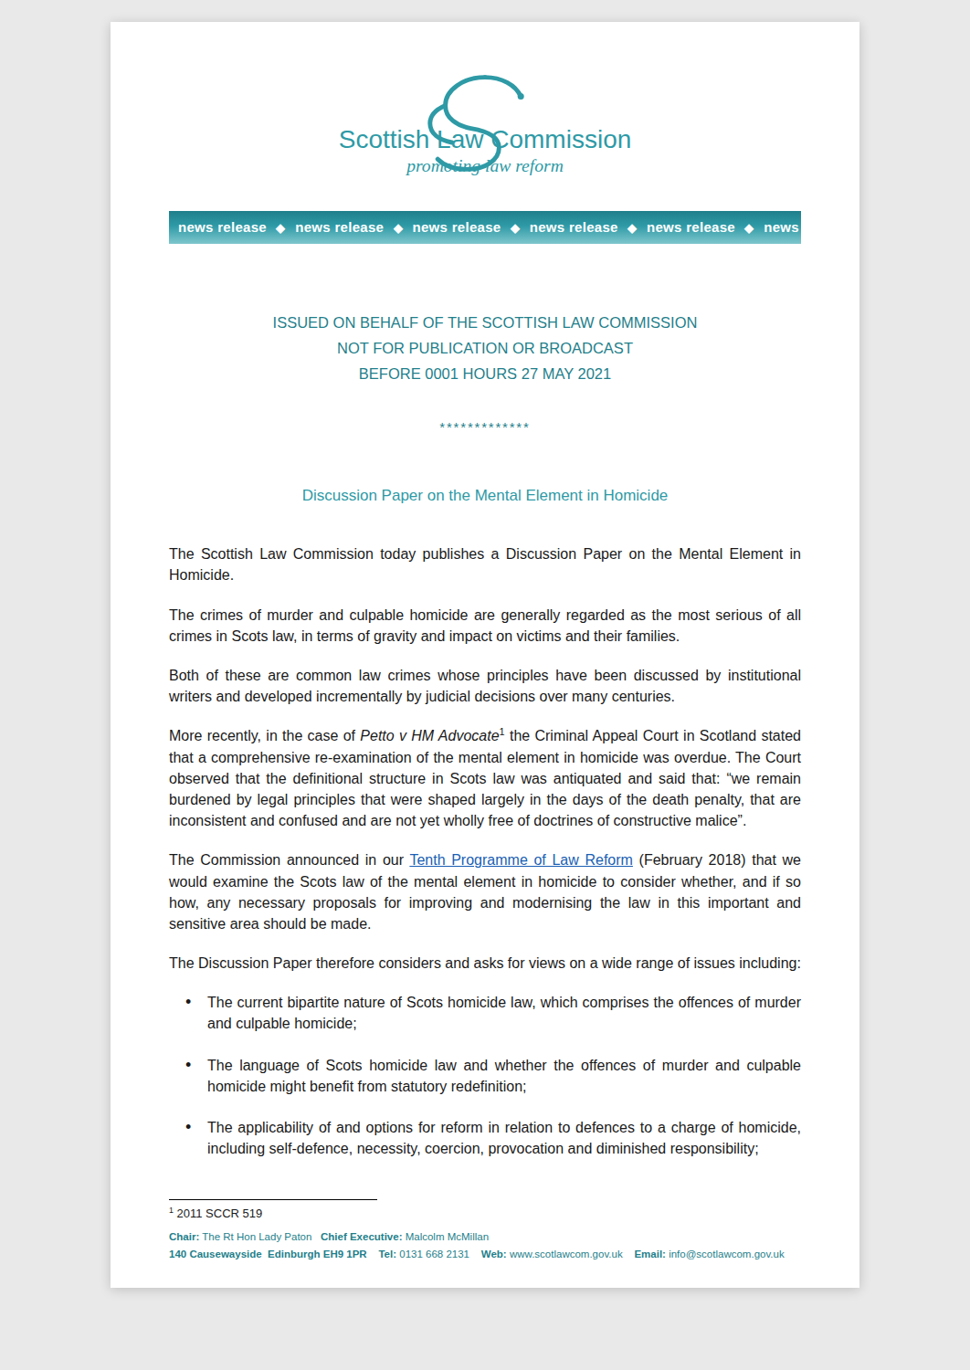Scottish Law Commission promoting law reform
news release ◆ news release ◆ news release ◆ news release ◆ news release ◆ news release
ISSUED ON BEHALF OF THE SCOTTISH LAW COMMISSION
NOT FOR PUBLICATION OR BROADCAST
BEFORE 0001 HOURS 27 MAY 2021
*************
Discussion Paper on the Mental Element in Homicide
The Scottish Law Commission today publishes a Discussion Paper on the Mental Element in Homicide.
The crimes of murder and culpable homicide are generally regarded as the most serious of all crimes in Scots law, in terms of gravity and impact on victims and their families.
Both of these are common law crimes whose principles have been discussed by institutional writers and developed incrementally by judicial decisions over many centuries.
More recently, in the case of Petto v HM Advocate1 the Criminal Appeal Court in Scotland stated that a comprehensive re-examination of the mental element in homicide was overdue. The Court observed that the definitional structure in Scots law was antiquated and said that: “we remain burdened by legal principles that were shaped largely in the days of the death penalty, that are inconsistent and confused and are not yet wholly free of doctrines of constructive malice”.
The Commission announced in our Tenth Programme of Law Reform (February 2018) that we would examine the Scots law of the mental element in homicide to consider whether, and if so how, any necessary proposals for improving and modernising the law in this important and sensitive area should be made.
The Discussion Paper therefore considers and asks for views on a wide range of issues including:
The current bipartite nature of Scots homicide law, which comprises the offences of murder and culpable homicide;
The language of Scots homicide law and whether the offences of murder and culpable homicide might benefit from statutory redefinition;
The applicability of and options for reform in relation to defences to a charge of homicide, including self-defence, necessity, coercion, provocation and diminished responsibility;
1 2011 SCCR 519
Chair: The Rt Hon Lady Paton Chief Executive: Malcolm McMillan
140 Causewayside Edinburgh EH9 1PR Tel: 0131 668 2131 Web: www.scotlawcom.gov.uk Email: info@scotlawcom.gov.uk